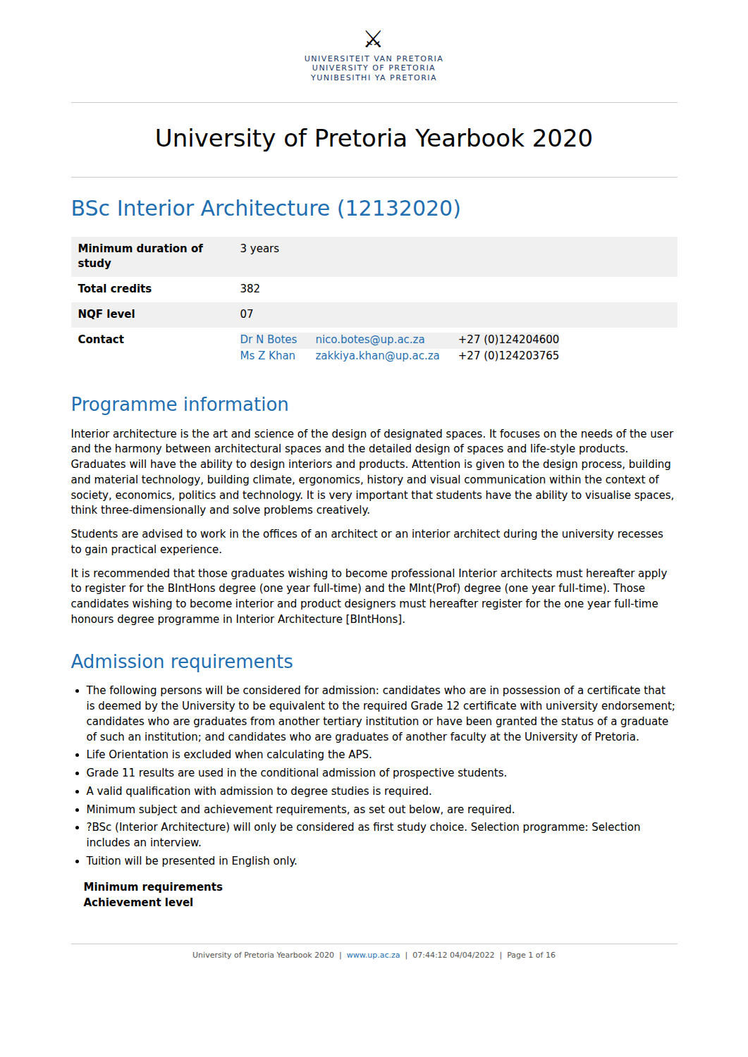⚔
Universiteit van Pretoria
University of Pretoria
Yunibesithi ya Pretoria
University of Pretoria Yearbook 2020
BSc Interior Architecture (12132020)
| Minimum duration of study | 3 years |
| Total credits | 382 |
| NQF level | 07 |
| Contact | / Dr N Botes / nico.botes@up.ac.za / +27 (0)124204600 / / Ms Z Khan / zakkiya.khan@up.ac.za / +27 (0)124203765 / |
Programme information
Interior architecture is the art and science of the design of designated spaces. It focuses on the needs of the user and the harmony between architectural spaces and the detailed design of spaces and life-style products. Graduates will have the ability to design interiors and products. Attention is given to the design process, building and material technology, building climate, ergonomics, history and visual communication within the context of society, economics, politics and technology. It is very important that students have the ability to visualise spaces, think three-dimensionally and solve problems creatively.
Students are advised to work in the offices of an architect or an interior architect during the university recesses to gain practical experience.
It is recommended that those graduates wishing to become professional Interior architects must hereafter apply to register for the BIntHons degree (one year full-time) and the MInt(Prof) degree (one year full-time). Those candidates wishing to become interior and product designers must hereafter register for the one year full-time honours degree programme in Interior Architecture [BIntHons].
Admission requirements
The following persons will be considered for admission: candidates who are in possession of a certificate that is deemed by the University to be equivalent to the required Grade 12 certificate with university endorsement; candidates who are graduates from another tertiary institution or have been granted the status of a graduate of such an institution; and candidates who are graduates of another faculty at the University of Pretoria.
Life Orientation is excluded when calculating the APS.
Grade 11 results are used in the conditional admission of prospective students.
A valid qualification with admission to degree studies is required.
Minimum subject and achievement requirements, as set out below, are required.
?BSc (Interior Architecture) will only be considered as first study choice. Selection programme: Selection includes an interview.
Tuition will be presented in English only.
Minimum requirements
Achievement level
University of Pretoria Yearbook 2020 | www.up.ac.za | 07:44:12 04/04/2022 | Page 1 of 16